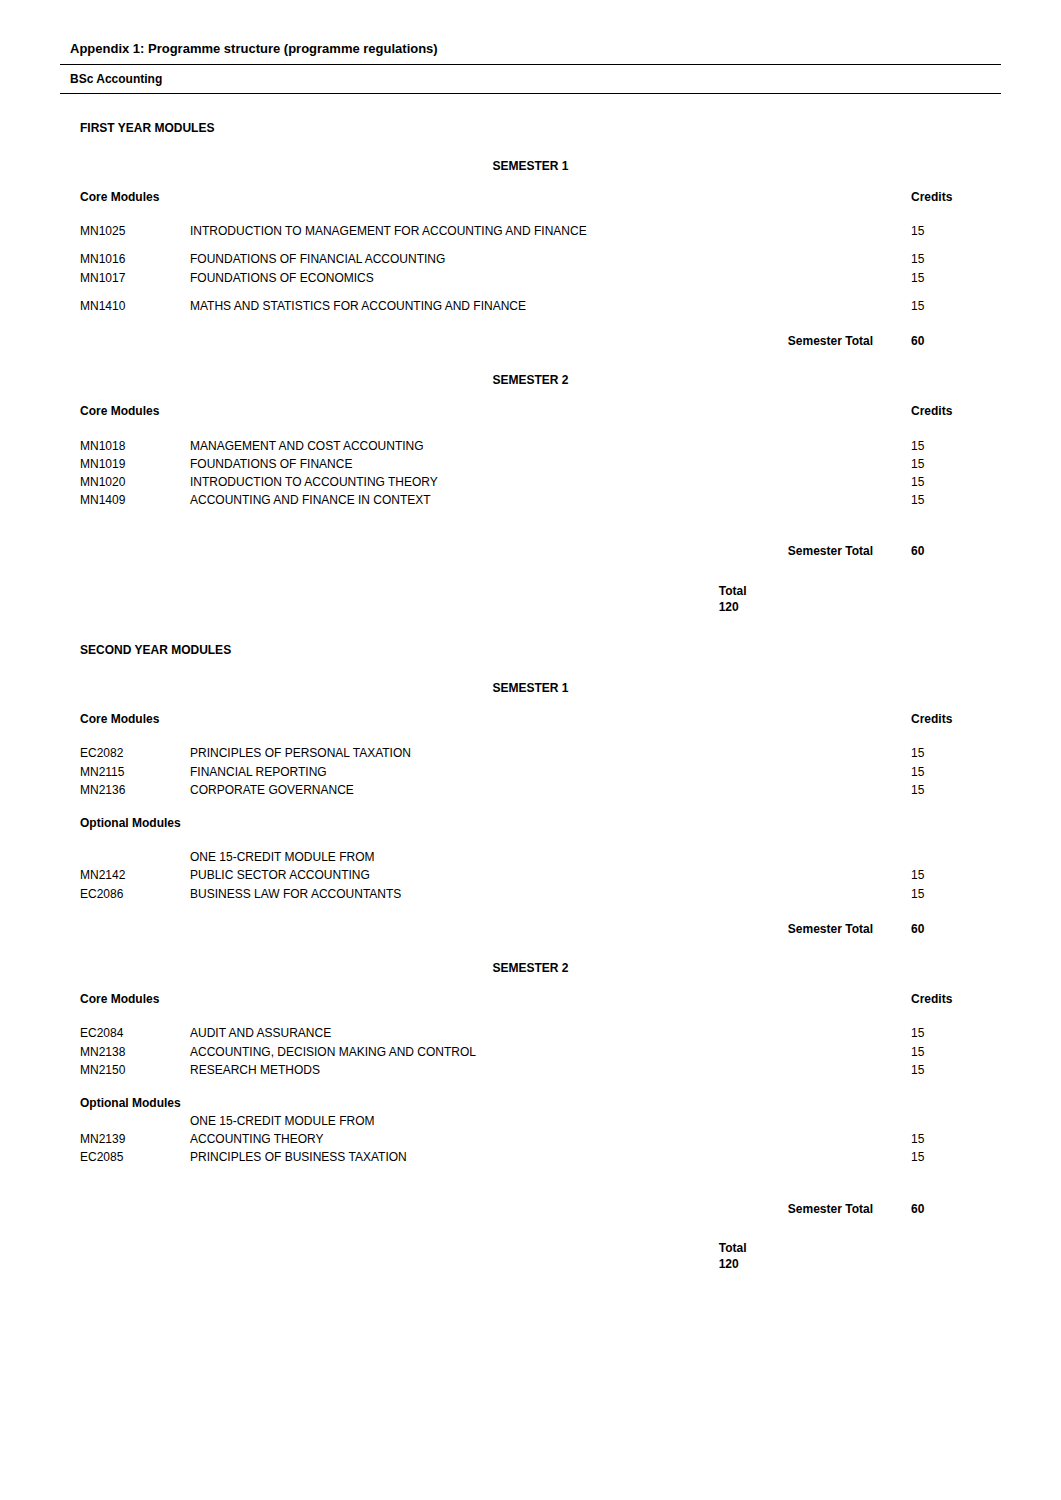Appendix 1: Programme structure (programme regulations)
BSc Accounting
FIRST YEAR MODULES
SEMESTER 1
| Core Modules | | Credits |
| --- | --- | --- |
| MN1025 | INTRODUCTION TO MANAGEMENT FOR ACCOUNTING AND FINANCE | 15 |
| MN1016 | FOUNDATIONS OF FINANCIAL ACCOUNTING | 15 |
| MN1017 | FOUNDATIONS OF ECONOMICS | 15 |
| MN1410 | MATHS AND STATISTICS FOR ACCOUNTING AND FINANCE | 15 |
| Semester Total | 60 |
SEMESTER 2
| Core Modules | | Credits |
| --- | --- | --- |
| MN1018 | MANAGEMENT AND COST ACCOUNTING | 15 |
| MN1019 | FOUNDATIONS OF FINANCE | 15 |
| MN1020 | INTRODUCTION TO ACCOUNTING THEORY | 15 |
| MN1409 | ACCOUNTING AND FINANCE IN CONTEXT | 15 |
| Semester Total | 60 |
| | Total 120 |
SECOND YEAR MODULES
SEMESTER 1
| Core Modules | | Credits |
| --- | --- | --- |
| EC2082 | PRINCIPLES OF PERSONAL TAXATION | 15 |
| MN2115 | FINANCIAL REPORTING | 15 |
| MN2136 | CORPORATE GOVERNANCE | 15 |
| Optional Modules |
| | ONE 15-CREDIT MODULE FROM | |
| MN2142 | PUBLIC SECTOR ACCOUNTING | 15 |
| EC2086 | BUSINESS LAW FOR ACCOUNTANTS | 15 |
| Semester Total | 60 |
SEMESTER 2
| Core Modules | | Credits |
| --- | --- | --- |
| EC2084 | AUDIT AND ASSURANCE | 15 |
| MN2138 | ACCOUNTING, DECISION MAKING AND CONTROL | 15 |
| MN2150 | RESEARCH METHODS | 15 |
| Optional Modules |
| | ONE 15-CREDIT MODULE FROM | |
| MN2139 | ACCOUNTING THEORY | 15 |
| EC2085 | PRINCIPLES OF BUSINESS TAXATION | 15 |
| Semester Total | 60 |
| | Total 120 |